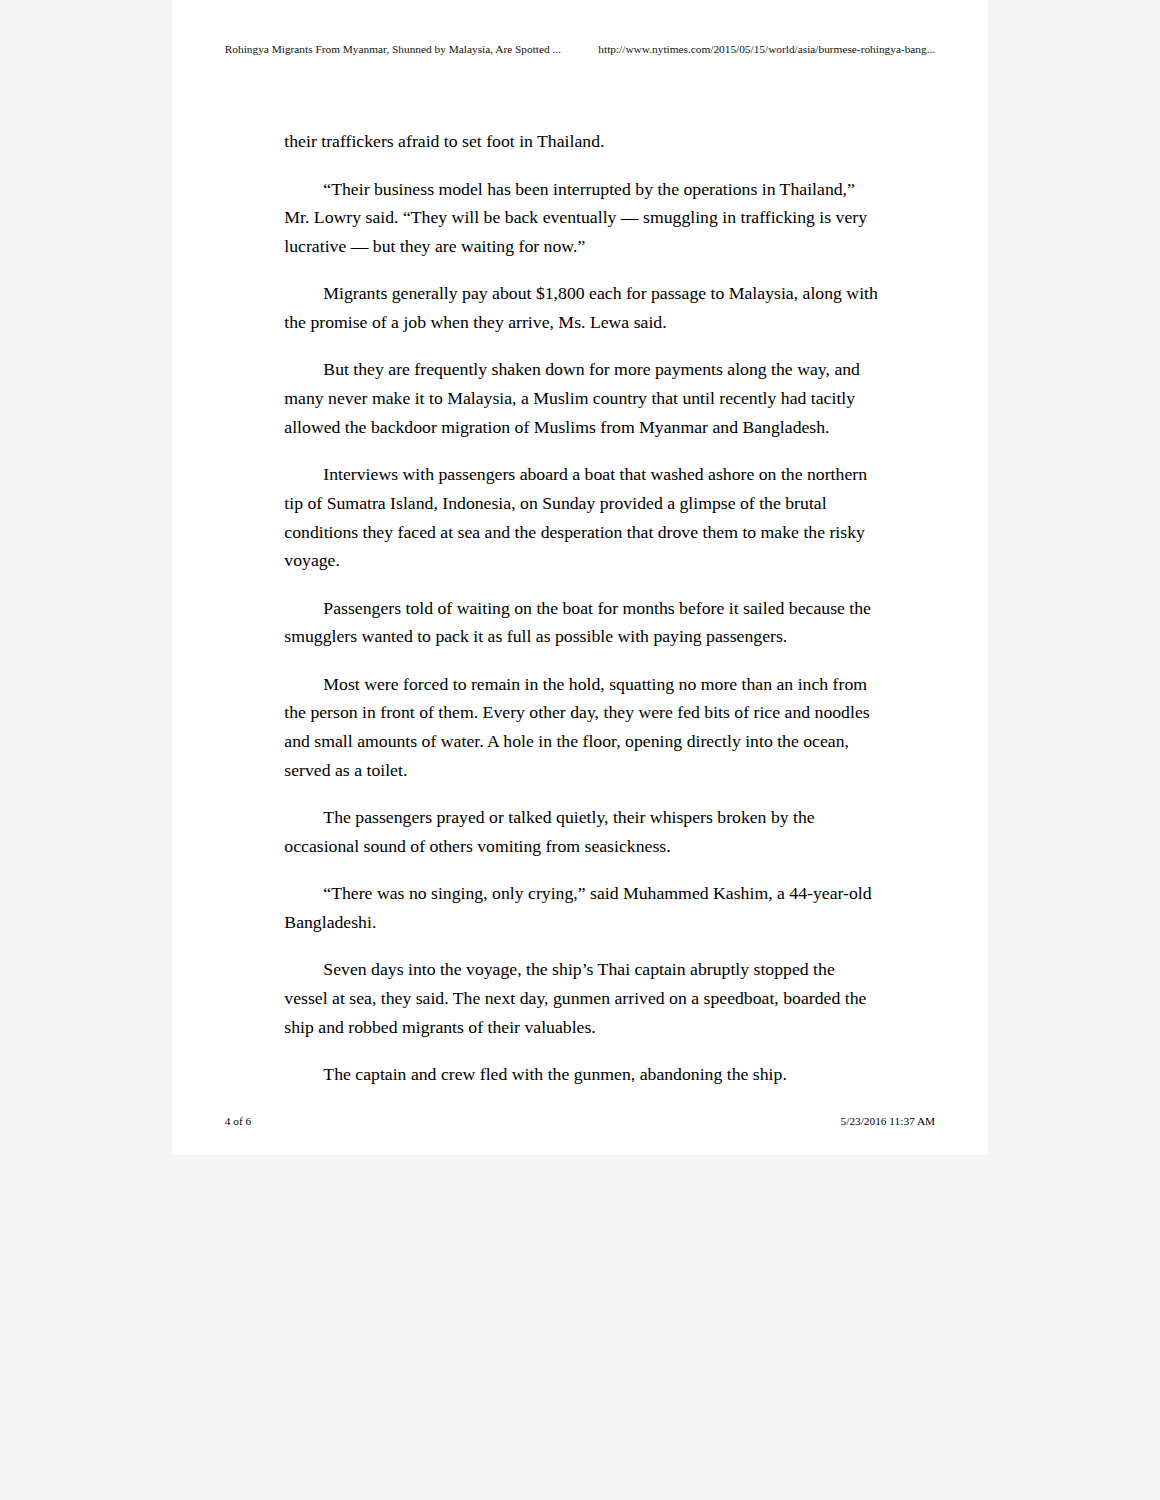Rohingya Migrants From Myanmar, Shunned by Malaysia, Are Spotted ... http://www.nytimes.com/2015/05/15/world/asia/burmese-rohingya-bang...
their traffickers afraid to set foot in Thailand.
“Their business model has been interrupted by the operations in Thailand,” Mr. Lowry said. “They will be back eventually — smuggling in trafficking is very lucrative — but they are waiting for now.”
Migrants generally pay about $1,800 each for passage to Malaysia, along with the promise of a job when they arrive, Ms. Lewa said.
But they are frequently shaken down for more payments along the way, and many never make it to Malaysia, a Muslim country that until recently had tacitly allowed the backdoor migration of Muslims from Myanmar and Bangladesh.
Interviews with passengers aboard a boat that washed ashore on the northern tip of Sumatra Island, Indonesia, on Sunday provided a glimpse of the brutal conditions they faced at sea and the desperation that drove them to make the risky voyage.
Passengers told of waiting on the boat for months before it sailed because the smugglers wanted to pack it as full as possible with paying passengers.
Most were forced to remain in the hold, squatting no more than an inch from the person in front of them. Every other day, they were fed bits of rice and noodles and small amounts of water. A hole in the floor, opening directly into the ocean, served as a toilet.
The passengers prayed or talked quietly, their whispers broken by the occasional sound of others vomiting from seasickness.
“There was no singing, only crying,” said Muhammed Kashim, a 44-year-old Bangladeshi.
Seven days into the voyage, the ship’s Thai captain abruptly stopped the vessel at sea, they said. The next day, gunmen arrived on a speedboat, boarded the ship and robbed migrants of their valuables.
The captain and crew fled with the gunmen, abandoning the ship.
4 of 6 5/23/2016 11:37 AM